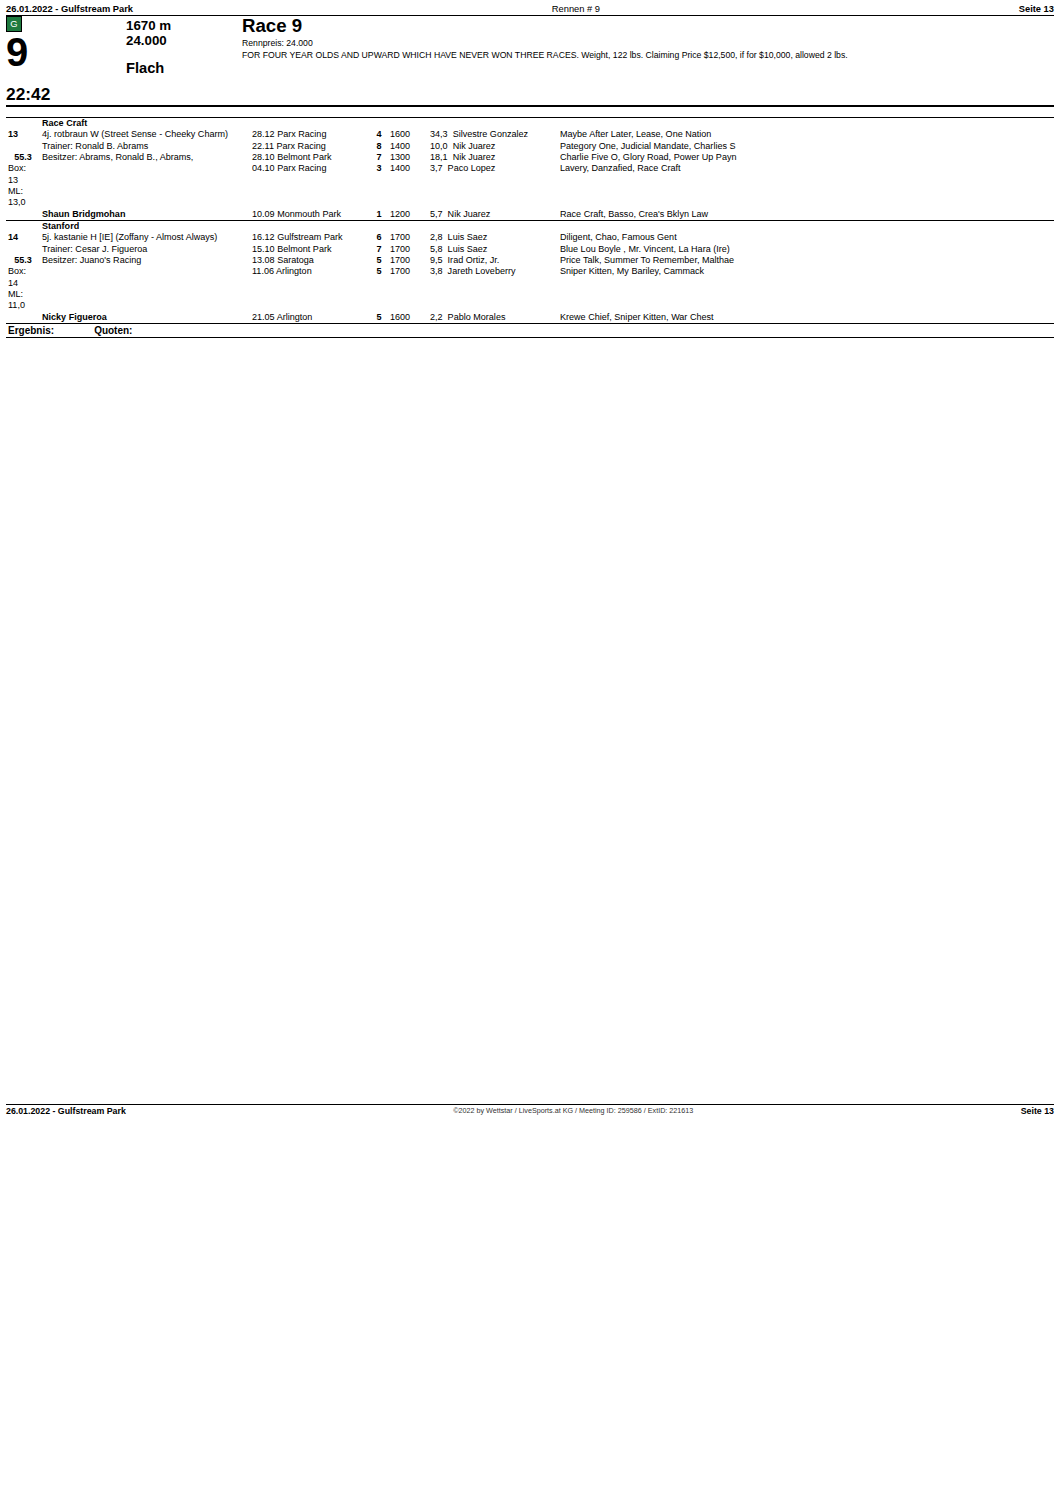26.01.2022 - Gulfstream Park
Rennen # 9
Seite 13
G
9
22:42
1670 m
24.000
Flach
Race 9
Rennpreis: 24.000
FOR FOUR YEAR OLDS AND UPWARD WHICH HAVE NEVER WON THREE RACES. Weight, 122 lbs. Claiming Price $12,500, if for $10,000, allowed 2 lbs.
| | Race Craft | | | | | |
| 13 | 4j. rotbraun W (Street Sense - Cheeky Charm) | 28.12 Parx Racing | 4 | 1600 | 34,3 Silvestre Gonzalez | Maybe After Later, Lease, One Nation |
| | Trainer: Ronald B. Abrams | 22.11 Parx Racing | 8 | 1400 | 10,0 Nik Juarez | Pategory One, Judicial Mandate, Charlies S |
| 55.3 | Besitzer: Abrams, Ronald B., Abrams, | 28.10 Belmont Park | 7 | 1300 | 18,1 Nik Juarez | Charlie Five O, Glory Road, Power Up Payn |
| Box: 13 ML: 13,0 | | 04.10 Parx Racing | 3 | 1400 | 3,7 Paco Lopez | Lavery, Danzafied, Race Craft |
| | Shaun Bridgmohan | 10.09 Monmouth Park | 1 | 1200 | 5,7 Nik Juarez | Race Craft, Basso, Crea's Bklyn Law |
| | Stanford | | | | | |
| 14 | 5j. kastanie H [IE] (Zoffany - Almost Always) | 16.12 Gulfstream Park | 6 | 1700 | 2,8 Luis Saez | Diligent, Chao, Famous Gent |
| | Trainer: Cesar J. Figueroa | 15.10 Belmont Park | 7 | 1700 | 5,8 Luis Saez | Blue Lou Boyle , Mr. Vincent, La Hara (Ire) |
| 55.3 | Besitzer: Juano's Racing | 13.08 Saratoga | 5 | 1700 | 9,5 Irad Ortiz, Jr. | Price Talk, Summer To Remember, Malthae |
| Box: 14 ML: 11,0 | | 11.06 Arlington | 5 | 1700 | 3,8 Jareth Loveberry | Sniper Kitten, My Bariley, Cammack |
| | Nicky Figueroa | 21.05 Arlington | 5 | 1600 | 2,2 Pablo Morales | Krewe Chief, Sniper Kitten, War Chest |
Ergebnis:Quoten:
26.01.2022 - Gulfstream Park
©2022 by Wettstar / LiveSports.at KG / Meeting ID: 259586 / ExtID: 221613
Seite 13